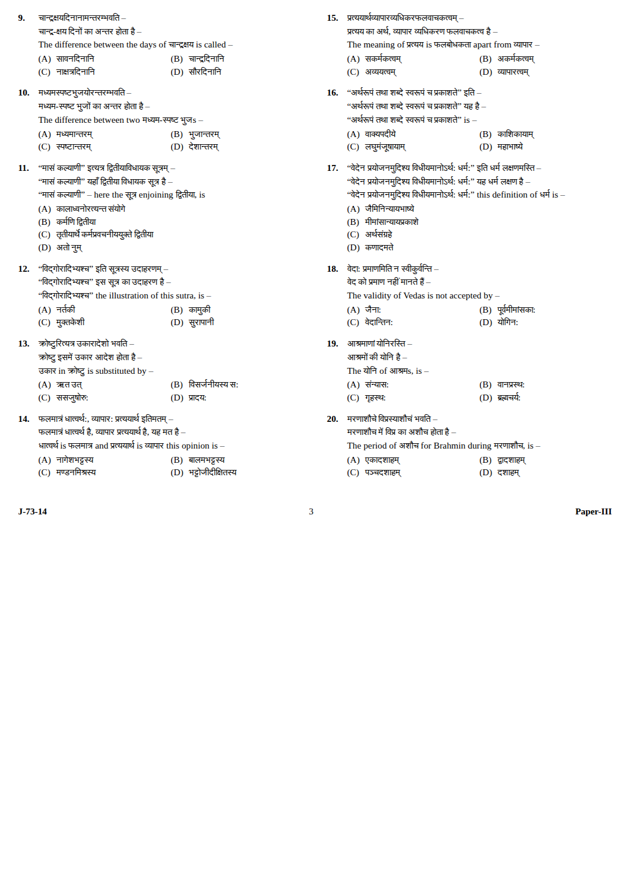9.
चान्द्रक्षयदिनानामन्तरम्भवति –
चान्द्र-क्षय दिनों का अन्तर होता है –
The difference between the days of चान्द्रक्षय is called –
(A) सावनदिनानि
(B) चान्द्रदिनानि
(C) नाक्षत्रदिनानि
(D) सौरदिनानि
10.
मध्यमस्पष्टभुजयोरन्तरम्भवति –
मध्यम-स्पष्ट भुजों का अन्तर होता है –
The difference between two मध्यम-स्पष्ट भुजs –
(A) मध्यमान्तरम्
(B) भुजान्तरम्
(C) स्पष्टान्तरम्
(D) देशान्तरम्
11.
“मासं कल्याणी” इत्यत्र द्वितीयाविधायक सूत्रम् –
“मासं कल्याणी” यहाँ द्वितीया विधायक सूत्र है –
“मासं कल्याणी” – here the सूत्र enjoining द्वितीया, is
(A) कालाध्वनोरत्यन्त संयोगे
(B) कर्मणि द्वितीया
(C) तृतीयार्थे कर्मप्रवचनीययुक्ते द्वितीया
(D) अतो नुम्
12.
“विद्गोरादिभ्यश्च” इति सूत्रस्य उदाहरणम् –
“विद्गोरादिभ्यश्च” इस सूत्र का उदाहरण है –
“विद्गोरादिभ्यश्च” the illustration of this sutra, is –
(A) नर्तकी
(B) कामुकी
(C) मुक्तकेशी
(D) सुरापानी
13.
क्रोष्टुरित्यत्र उकारादेशो भवति –
क्रोष्टु इसमें उकार आदेश होता है –
उकार in क्रोष्टु is substituted by –
(A) ऋत उत्
(B) विसर्जनीयस्य स:
(C) ससजुषोरु:
(D) प्रादय:
14.
फलमात्रं धात्वर्थ:, व्यापार: प्रत्ययार्थ इतिमतम् –
फलमात्रं धात्वर्थ है, व्यापार प्रत्ययार्थ है, यह मत है –
धात्वर्थ is फलमात्र and प्रत्ययार्थ is व्यापार this opinion is –
(A) नागेशभट्टस्य
(B) बालमभट्टस्य
(C) मण्डनमिश्रस्य
(D) भट्टोजीदीक्षितस्य
15.
प्रत्ययार्थव्यापारव्यधिकरफलवाचकत्वम् –
प्रत्यय का अर्थ, व्यापार व्यधिकरण फलवाचकत्व है –
The meaning of प्रत्यय is फलबोधकता apart from व्यापार –
(A) सकर्मकत्वम्
(B) अकर्मकत्वम्
(C) अव्ययत्वम्
(D) व्यापारत्वम्
16.
“अर्थरूपं तथा शब्दे स्वरूपं च प्रकाशते” इति –
“अर्थरूपं तथा शब्दे स्वरूपं च प्रकाशते” यह है –
“अर्थरूपं तथा शब्दे स्वरूपं च प्रकाशते” is –
(A) वाक्यपदीये
(B) काशिकायाम्
(C) लघुमंजूषायाम्
(D) महाभाष्ये
17.
“वेदेन प्रयोजनमुदिश्य विधीयमानोऽर्थ: धर्म:” इति धर्म लक्षणमस्ति –
“वेदेन प्रयोजनमुदिश्य विधीयमानोऽर्थ: धर्म:” यह धर्म लक्षण है –
“वेदेन प्रयोजनमुदिश्य विधीयमानोऽर्थ: धर्म:” this definition of धर्म is –
(A) जैमिनिन्यायभाष्ये
(B) मीमांसान्यायप्रकाशे
(C) अर्थसंग्रहे
(D) कणादमते
18.
वेदा: प्रमाणमिति न स्वीकुर्वन्ति –
वेद को प्रमाण नहीं मानते हैं –
The validity of Vedas is not accepted by –
(A) जैना:
(B) पूर्वमीमांसका:
(C) वेदान्तिन:
(D) योगिन:
19.
आश्रमाणां योनिरस्ति –
आश्रमों की योनि है –
The योनि of आश्रमs, is –
(A) संन्यास:
(B) वानप्रस्थ:
(C) गृहस्थ:
(D) ब्रह्मचर्य:
20.
मरणाशौचे विप्रस्याशौचं भवति –
मरणाशौच में विप्र का अशौच होता है –
The period of अशौच for Brahmin during मरणाशौच, is –
(A) एकादशाहम्
(B) द्वादशाहम्
(C) पञ्चदशाहम्
(D) दशाहम्
J-73-14
3
Paper-III